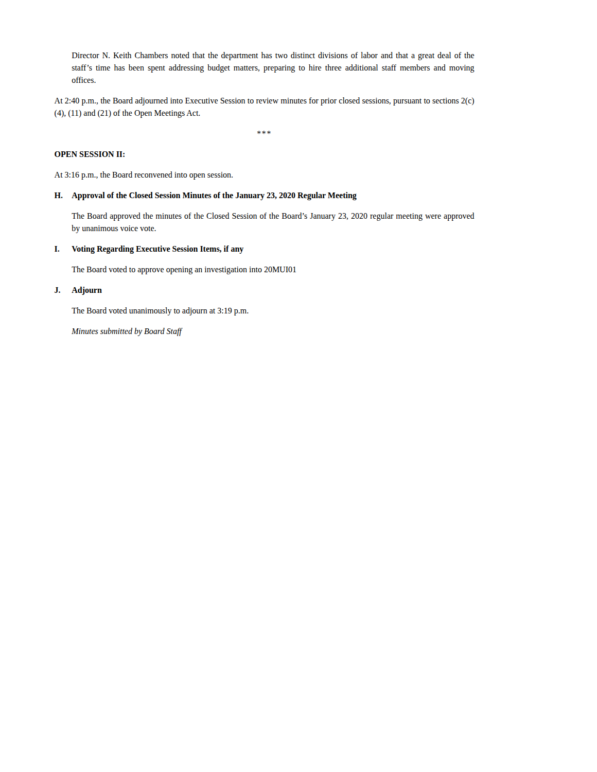Director N. Keith Chambers noted that the department has two distinct divisions of labor and that a great deal of the staff’s time has been spent addressing budget matters, preparing to hire three additional staff members and moving offices.
At 2:40 p.m., the Board adjourned into Executive Session to review minutes for prior closed sessions, pursuant to sections 2(c)(4), (11) and (21) of the Open Meetings Act.
***
OPEN SESSION II:
At 3:16 p.m., the Board reconvened into open session.
H. Approval of the Closed Session Minutes of the January 23, 2020 Regular Meeting
The Board approved the minutes of the Closed Session of the Board’s January 23, 2020 regular meeting were approved by unanimous voice vote.
I. Voting Regarding Executive Session Items, if any
The Board voted to approve opening an investigation into 20MUI01
J. Adjourn
The Board voted unanimously to adjourn at 3:19 p.m.
Minutes submitted by Board Staff